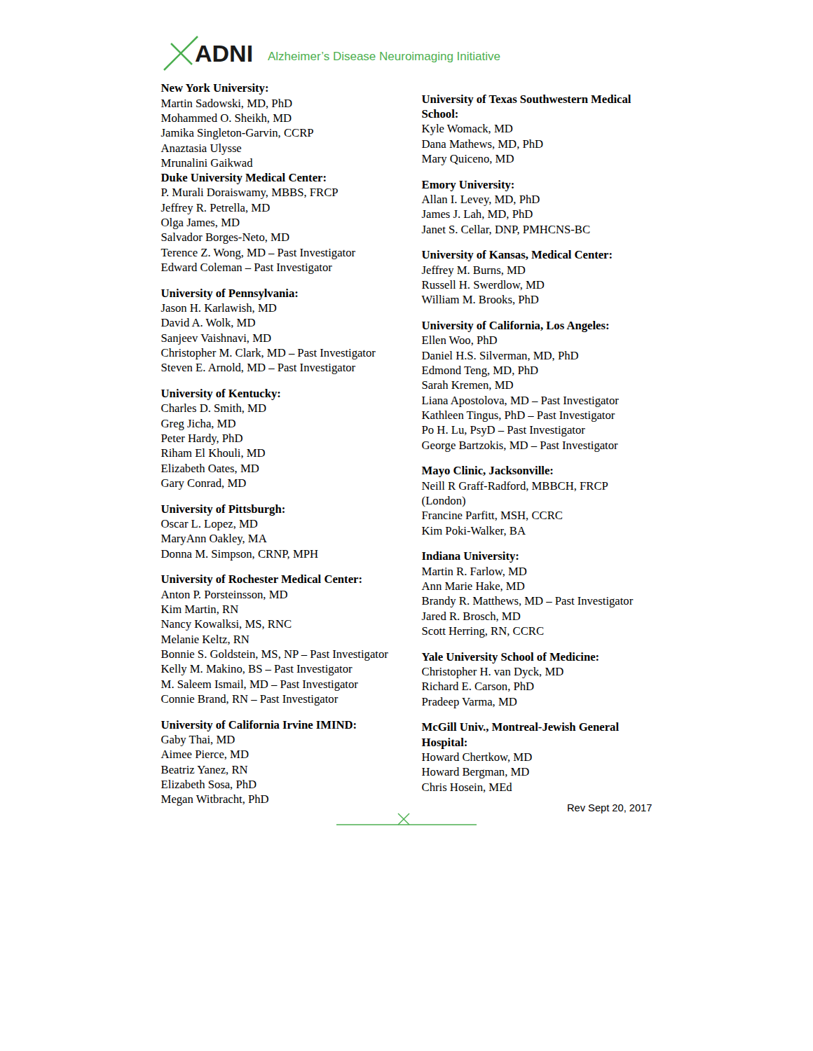ADNI Alzheimer’s Disease Neuroimaging Initiative
New York University:
Martin Sadowski, MD, PhD
Mohammed O. Sheikh, MD
Jamika Singleton-Garvin, CCRP
Anaztasia Ulysse
Mrunalini Gaikwad
Duke University Medical Center:
P. Murali Doraiswamy, MBBS, FRCP
Jeffrey R. Petrella, MD
Olga James, MD
Salvador Borges-Neto, MD
Terence Z. Wong, MD – Past Investigator
Edward Coleman – Past Investigator
University of Pennsylvania:
Jason H. Karlawish, MD
David A. Wolk, MD
Sanjeev Vaishnavi, MD
Christopher M. Clark, MD – Past Investigator
Steven E. Arnold, MD – Past Investigator
University of Kentucky:
Charles D. Smith, MD
Greg Jicha, MD
Peter Hardy, PhD
Riham El Khouli, MD
Elizabeth Oates, MD
Gary Conrad, MD
University of Pittsburgh:
Oscar L. Lopez, MD
MaryAnn Oakley, MA
Donna M. Simpson, CRNP, MPH
University of Rochester Medical Center:
Anton P. Porsteinsson, MD
Kim Martin, RN
Nancy Kowalksi, MS, RNC
Melanie Keltz, RN
Bonnie S. Goldstein, MS, NP – Past Investigator
Kelly M. Makino, BS – Past Investigator
M. Saleem Ismail, MD – Past Investigator
Connie Brand, RN – Past Investigator
University of California Irvine IMIND:
Gaby Thai, MD
Aimee Pierce, MD
Beatriz Yanez, RN
Elizabeth Sosa, PhD
Megan Witbracht, PhD
University of Texas Southwestern Medical School:
Kyle Womack, MD
Dana Mathews, MD, PhD
Mary Quiceno, MD
Emory University:
Allan I. Levey, MD, PhD
James J. Lah, MD, PhD
Janet S. Cellar, DNP, PMHCNS-BC
University of Kansas, Medical Center:
Jeffrey M. Burns, MD
Russell H. Swerdlow, MD
William M. Brooks, PhD
University of California, Los Angeles:
Ellen Woo, PhD
Daniel H.S. Silverman, MD, PhD
Edmond Teng, MD, PhD
Sarah Kremen, MD
Liana Apostolova, MD – Past Investigator
Kathleen Tingus, PhD – Past Investigator
Po H. Lu, PsyD – Past Investigator
George Bartzokis, MD – Past Investigator
Mayo Clinic, Jacksonville:
Neill R Graff-Radford, MBBCH, FRCP (London)
Francine Parfitt, MSH, CCRC
Kim Poki-Walker, BA
Indiana University:
Martin R. Farlow, MD
Ann Marie Hake, MD
Brandy R. Matthews, MD – Past Investigator
Jared R. Brosch, MD
Scott Herring, RN, CCRC
Yale University School of Medicine:
Christopher H. van Dyck, MD
Richard E. Carson, PhD
Pradeep Varma, MD
McGill Univ., Montreal-Jewish General Hospital:
Howard Chertkow, MD
Howard Bergman, MD
Chris Hosein, MEd
Rev Sept 20, 2017